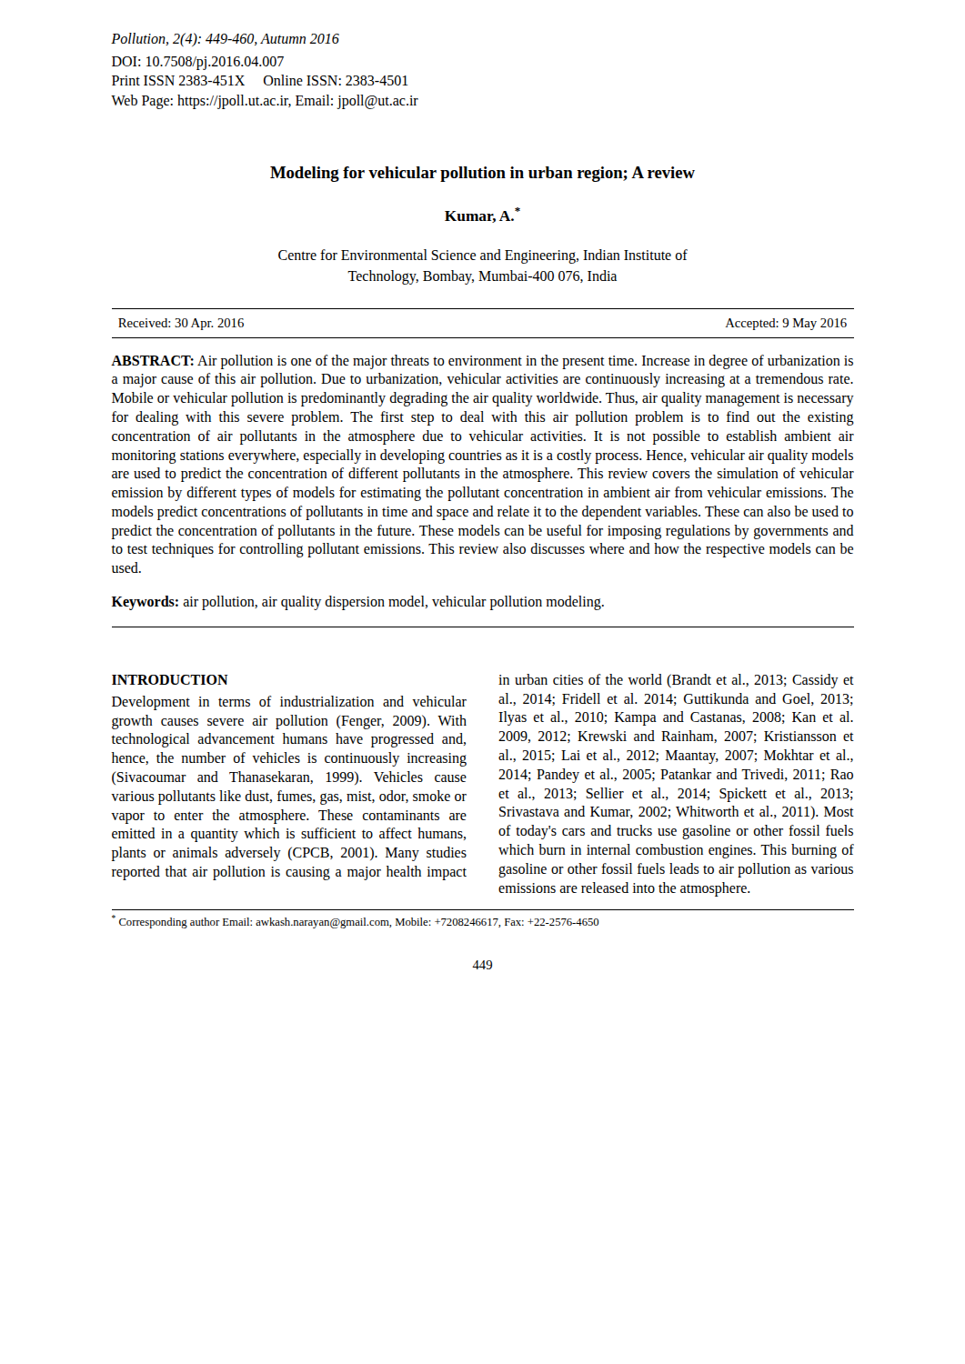Pollution, 2(4): 449-460, Autumn 2016
DOI: 10.7508/pj.2016.04.007
Print ISSN 2383-451X Online ISSN: 2383-4501
Web Page: https://jpoll.ut.ac.ir, Email: jpoll@ut.ac.ir
Modeling for vehicular pollution in urban region; A review
Kumar, A.*
Centre for Environmental Science and Engineering, Indian Institute of
Technology, Bombay, Mumbai-400 076, India
Received: 30 Apr. 2016 Accepted: 9 May 2016
ABSTRACT: Air pollution is one of the major threats to environment in the present time. Increase in degree of urbanization is a major cause of this air pollution. Due to urbanization, vehicular activities are continuously increasing at a tremendous rate. Mobile or vehicular pollution is predominantly degrading the air quality worldwide. Thus, air quality management is necessary for dealing with this severe problem. The first step to deal with this air pollution problem is to find out the existing concentration of air pollutants in the atmosphere due to vehicular activities. It is not possible to establish ambient air monitoring stations everywhere, especially in developing countries as it is a costly process. Hence, vehicular air quality models are used to predict the concentration of different pollutants in the atmosphere. This review covers the simulation of vehicular emission by different types of models for estimating the pollutant concentration in ambient air from vehicular emissions. The models predict concentrations of pollutants in time and space and relate it to the dependent variables. These can also be used to predict the concentration of pollutants in the future. These models can be useful for imposing regulations by governments and to test techniques for controlling pollutant emissions. This review also discusses where and how the respective models can be used.
Keywords: air pollution, air quality dispersion model, vehicular pollution modeling.
Introduction
Development in terms of industrialization and vehicular growth causes severe air pollution (Fenger, 2009). With technological advancement humans have progressed and, hence, the number of vehicles is continuously increasing (Sivacoumar and Thanasekaran, 1999). Vehicles cause various pollutants like dust, fumes, gas, mist, odor, smoke or vapor to enter the atmosphere. These contaminants are emitted in a quantity which is sufficient to affect humans, plants or animals adversely (CPCB, 2001). Many studies reported that air pollution is causing a major health impact in urban cities of the world (Brandt et al., 2013; Cassidy et al., 2014; Fridell et al. 2014; Guttikunda and Goel, 2013; Ilyas et al., 2010; Kampa and Castanas, 2008; Kan et al. 2009, 2012; Krewski and Rainham, 2007; Kristiansson et al., 2015; Lai et al., 2012; Maantay, 2007; Mokhtar et al., 2014; Pandey et al., 2005; Patankar and Trivedi, 2011; Rao et al., 2013; Sellier et al., 2014; Spickett et al., 2013; Srivastava and Kumar, 2002; Whitworth et al., 2011). Most of today's cars and trucks use gasoline or other fossil fuels which burn in internal combustion engines. This burning of gasoline or other fossil fuels leads to air pollution as various emissions are released into the atmosphere.
* Corresponding author Email: awkash.narayan@gmail.com, Mobile: +7208246617, Fax: +22-2576-4650
449